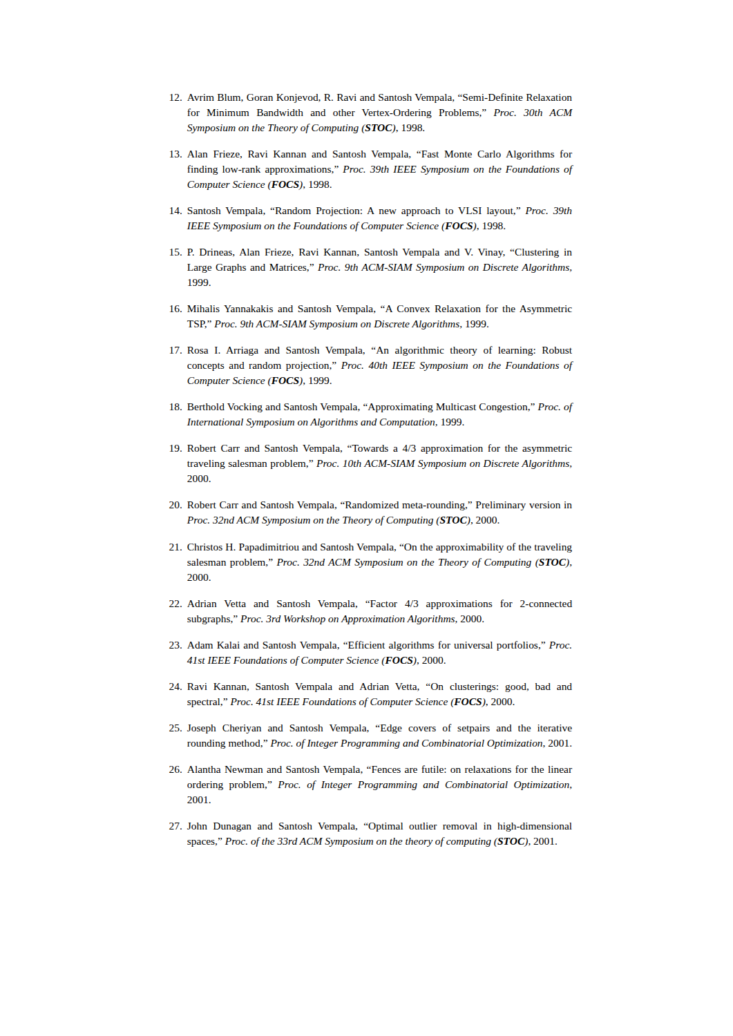Avrim Blum, Goran Konjevod, R. Ravi and Santosh Vempala, “Semi-Definite Relaxation for Minimum Bandwidth and other Vertex-Ordering Problems,” Proc. 30th ACM Symposium on the Theory of Computing (STOC), 1998.
Alan Frieze, Ravi Kannan and Santosh Vempala, “Fast Monte Carlo Algorithms for finding low-rank approximations,” Proc. 39th IEEE Symposium on the Foundations of Computer Science (FOCS), 1998.
Santosh Vempala, “Random Projection: A new approach to VLSI layout,” Proc. 39th IEEE Symposium on the Foundations of Computer Science (FOCS), 1998.
P. Drineas, Alan Frieze, Ravi Kannan, Santosh Vempala and V. Vinay, “Clustering in Large Graphs and Matrices,” Proc. 9th ACM-SIAM Symposium on Discrete Algorithms, 1999.
Mihalis Yannakakis and Santosh Vempala, “A Convex Relaxation for the Asymmetric TSP,” Proc. 9th ACM-SIAM Symposium on Discrete Algorithms, 1999.
Rosa I. Arriaga and Santosh Vempala, “An algorithmic theory of learning: Robust concepts and random projection,” Proc. 40th IEEE Symposium on the Foundations of Computer Science (FOCS), 1999.
Berthold Vocking and Santosh Vempala, “Approximating Multicast Congestion,” Proc. of International Symposium on Algorithms and Computation, 1999.
Robert Carr and Santosh Vempala, “Towards a 4/3 approximation for the asymmetric traveling salesman problem,” Proc. 10th ACM-SIAM Symposium on Discrete Algorithms, 2000.
Robert Carr and Santosh Vempala, “Randomized meta-rounding,” Preliminary version in Proc. 32nd ACM Symposium on the Theory of Computing (STOC), 2000.
Christos H. Papadimitriou and Santosh Vempala, “On the approximability of the traveling salesman problem,” Proc. 32nd ACM Symposium on the Theory of Computing (STOC), 2000.
Adrian Vetta and Santosh Vempala, “Factor 4/3 approximations for 2-connected subgraphs,” Proc. 3rd Workshop on Approximation Algorithms, 2000.
Adam Kalai and Santosh Vempala, “Efficient algorithms for universal portfolios,” Proc. 41st IEEE Foundations of Computer Science (FOCS), 2000.
Ravi Kannan, Santosh Vempala and Adrian Vetta, “On clusterings: good, bad and spectral,” Proc. 41st IEEE Foundations of Computer Science (FOCS), 2000.
Joseph Cheriyan and Santosh Vempala, “Edge covers of setpairs and the iterative rounding method,” Proc. of Integer Programming and Combinatorial Optimization, 2001.
Alantha Newman and Santosh Vempala, “Fences are futile: on relaxations for the linear ordering problem,” Proc. of Integer Programming and Combinatorial Optimization, 2001.
John Dunagan and Santosh Vempala, “Optimal outlier removal in high-dimensional spaces,” Proc. of the 33rd ACM Symposium on the theory of computing (STOC), 2001.